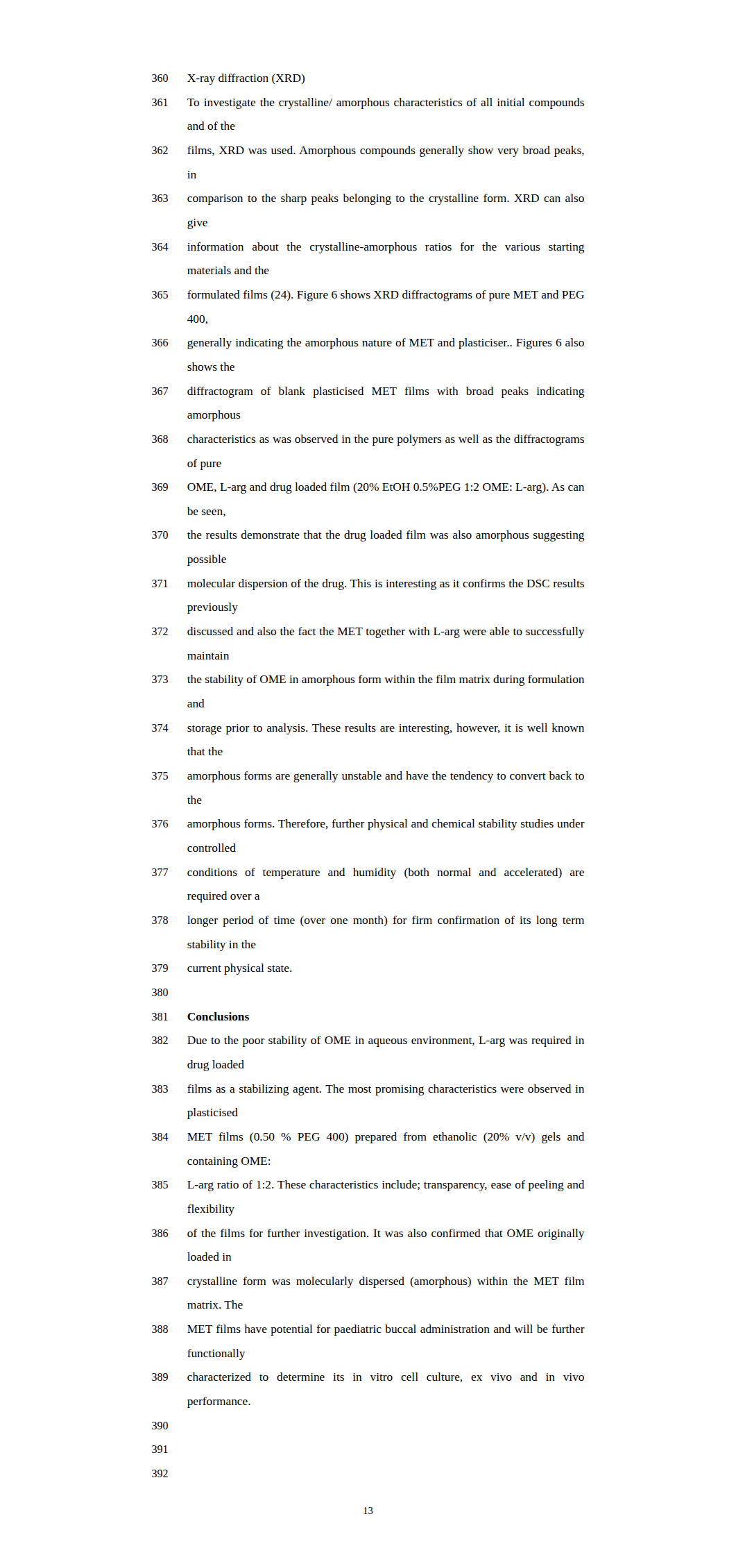360 X-ray diffraction (XRD)
361 To investigate the crystalline/ amorphous characteristics of all initial compounds and of the
362 films, XRD was used. Amorphous compounds generally show very broad peaks, in
363 comparison to the sharp peaks belonging to the crystalline form. XRD can also give
364 information about the crystalline-amorphous ratios for the various starting materials and the
365 formulated films (24). Figure 6 shows XRD diffractograms of pure MET and PEG 400,
366 generally indicating the amorphous nature of MET and plasticiser.. Figures 6 also shows the
367 diffractogram of blank plasticised MET films with broad peaks indicating amorphous
368 characteristics as was observed in the pure polymers as well as the diffractograms of pure
369 OME, L-arg and drug loaded film (20% EtOH 0.5%PEG 1:2 OME: L-arg). As can be seen,
370 the results demonstrate that the drug loaded film was also amorphous suggesting possible
371 molecular dispersion of the drug. This is interesting as it confirms the DSC results previously
372 discussed and also the fact the MET together with L-arg were able to successfully maintain
373 the stability of OME in amorphous form within the film matrix during formulation and
374 storage prior to analysis. These results are interesting, however, it is well known that the
375 amorphous forms are generally unstable and have the tendency to convert back to the
376 amorphous forms. Therefore, further physical and chemical stability studies under controlled
377 conditions of temperature and humidity (both normal and accelerated) are required over a
378 longer period of time (over one month) for firm confirmation of its long term stability in the
379 current physical state.
380
381
Conclusions
382 Due to the poor stability of OME in aqueous environment, L-arg was required in drug loaded
383 films as a stabilizing agent. The most promising characteristics were observed in plasticised
384 MET films (0.50 % PEG 400) prepared from ethanolic (20% v/v) gels and containing OME:
385 L-arg ratio of 1:2. These characteristics include; transparency, ease of peeling and flexibility
386 of the films for further investigation. It was also confirmed that OME originally loaded in
387 crystalline form was molecularly dispersed (amorphous) within the MET film matrix. The
388 MET films have potential for paediatric buccal administration and will be further functionally
389 characterized to determine its in vitro cell culture, ex vivo and in vivo performance.
390
391
392
13